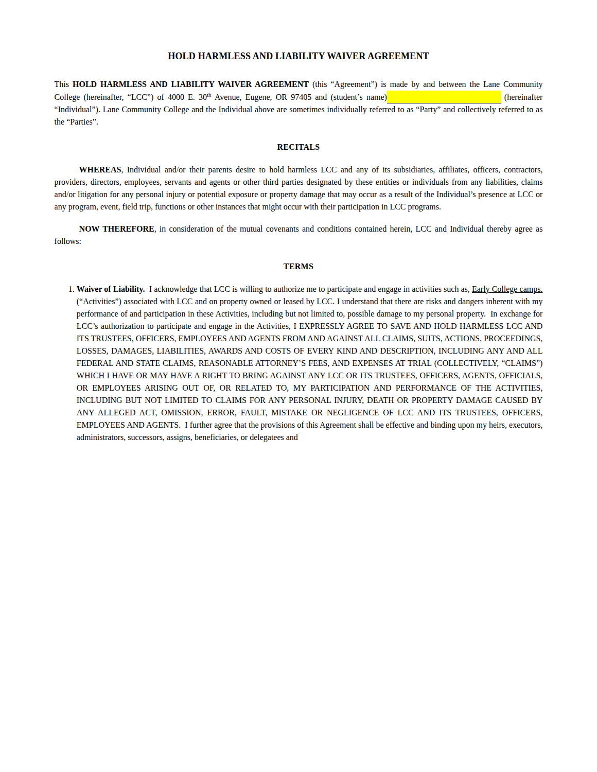HOLD HARMLESS AND LIABILITY WAIVER AGREEMENT
This HOLD HARMLESS AND LIABILITY WAIVER AGREEMENT (this “Agreement”) is made by and between the Lane Community College (hereinafter, “LCC”) of 4000 E. 30th Avenue, Eugene, OR 97405 and (student’s name) (hereinafter “Individual”). Lane Community College and the Individual above are sometimes individually referred to as “Party” and collectively referred to as the “Parties”.
RECITALS
WHEREAS, Individual and/or their parents desire to hold harmless LCC and any of its subsidiaries, affiliates, officers, contractors, providers, directors, employees, servants and agents or other third parties designated by these entities or individuals from any liabilities, claims and/or litigation for any personal injury or potential exposure or property damage that may occur as a result of the Individual’s presence at LCC or any program, event, field trip, functions or other instances that might occur with their participation in LCC programs.
NOW THEREFORE, in consideration of the mutual covenants and conditions contained herein, LCC and Individual thereby agree as follows:
TERMS
Waiver of Liability. I acknowledge that LCC is willing to authorize me to participate and engage in activities such as, Early College camps.(“Activities”) associated with LCC and on property owned or leased by LCC. I understand that there are risks and dangers inherent with my performance of and participation in these Activities, including but not limited to, possible damage to my personal property. In exchange for LCC’s authorization to participate and engage in the Activities, I EXPRESSLY AGREE TO SAVE AND HOLD HARMLESS LCC AND ITS TRUSTEES, OFFICERS, EMPLOYEES AND AGENTS FROM AND AGAINST ALL CLAIMS, SUITS, ACTIONS, PROCEEDINGS, LOSSES, DAMAGES, LIABILITIES, AWARDS AND COSTS OF EVERY KIND AND DESCRIPTION, INCLUDING ANY AND ALL FEDERAL AND STATE CLAIMS, REASONABLE ATTORNEY’S FEES, AND EXPENSES AT TRIAL (COLLECTIVELY, “CLAIMS”) WHICH I HAVE OR MAY HAVE A RIGHT TO BRING AGAINST ANY LCC OR ITS TRUSTEES, OFFICERS, AGENTS, OFFICIALS, OR EMPLOYEES ARISING OUT OF, OR RELATED TO, MY PARTICIPATION AND PERFORMANCE OF THE ACTIVITIES, INCLUDING BUT NOT LIMITED TO CLAIMS FOR ANY PERSONAL INJURY, DEATH OR PROPERTY DAMAGE CAUSED BY ANY ALLEGED ACT, OMISSION, ERROR, FAULT, MISTAKE OR NEGLIGENCE OF LCC AND ITS TRUSTEES, OFFICERS, EMPLOYEES AND AGENTS. I further agree that the provisions of this Agreement shall be effective and binding upon my heirs, executors, administrators, successors, assigns, beneficiaries, or delegatees and